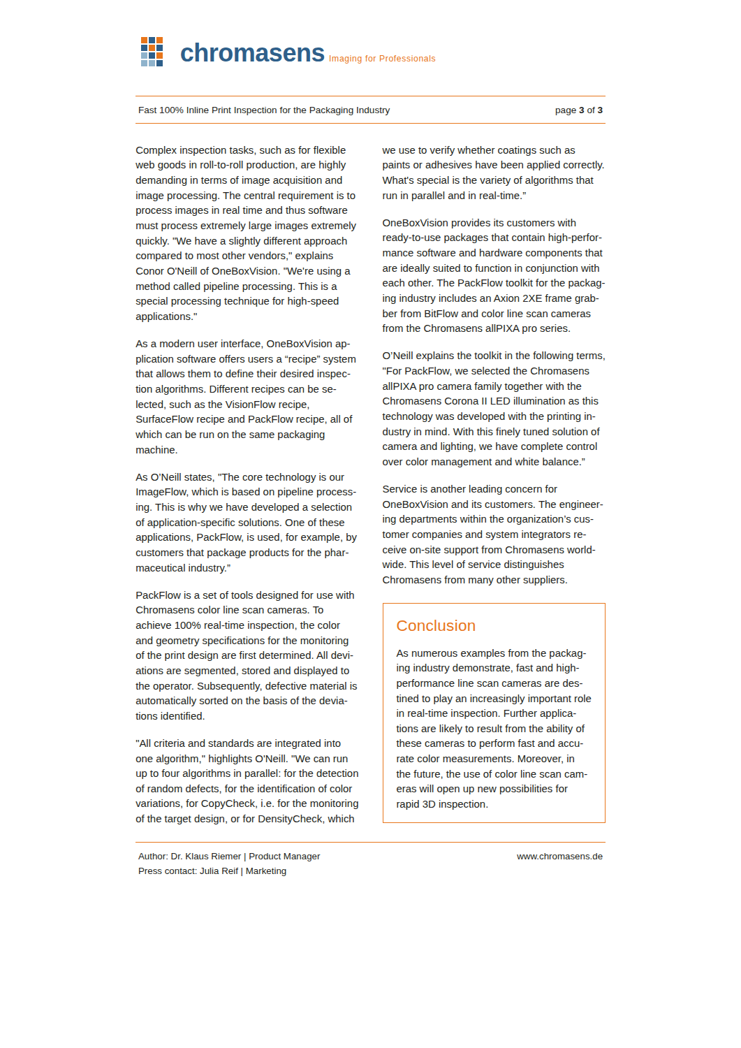chromasens Imaging for Professionals
Fast 100% Inline Print Inspection for the Packaging Industry page 3 of 3
Complex inspection tasks, such as for flexible web goods in roll-to-roll production, are highly demanding in terms of image acquisition and image processing. The central requirement is to process images in real time and thus software must process extremely large images extremely quickly. "We have a slightly different approach compared to most other vendors," explains Conor O'Neill of OneBoxVision. "We're using a method called pipeline processing. This is a special processing technique for high-speed applications."
As a modern user interface, OneBoxVision application software offers users a “recipe” system that allows them to define their desired inspection algorithms. Different recipes can be selected, such as the VisionFlow recipe, SurfaceFlow recipe and PackFlow recipe, all of which can be run on the same packaging machine.
As O’Neill states, "The core technology is our ImageFlow, which is based on pipeline processing. This is why we have developed a selection of application-specific solutions. One of these applications, PackFlow, is used, for example, by customers that package products for the pharmaceutical industry.”
PackFlow is a set of tools designed for use with Chromasens color line scan cameras. To achieve 100% real-time inspection, the color and geometry specifications for the monitoring of the print design are first determined. All deviations are segmented, stored and displayed to the operator. Subsequently, defective material is automatically sorted on the basis of the deviations identified.
"All criteria and standards are integrated into one algorithm," highlights O'Neill. "We can run up to four algorithms in parallel: for the detection of random defects, for the identification of color variations, for CopyCheck, i.e. for the monitoring of the target design, or for DensityCheck, which we use to verify whether coatings such as paints or adhesives have been applied correctly. What's special is the variety of algorithms that run in parallel and in real-time.”
OneBoxVision provides its customers with ready-to-use packages that contain high-performance software and hardware components that are ideally suited to function in conjunction with each other. The PackFlow toolkit for the packaging industry includes an Axion 2XE frame grabber from BitFlow and color line scan cameras from the Chromasens allPIXA pro series.
O’Neill explains the toolkit in the following terms, "For PackFlow, we selected the Chromasens allPIXA pro camera family together with the Chromasens Corona II LED illumination as this technology was developed with the printing industry in mind. With this finely tuned solution of camera and lighting, we have complete control over color management and white balance.”
Service is another leading concern for OneBoxVision and its customers. The engineering departments within the organization’s customer companies and system integrators receive on-site support from Chromasens worldwide. This level of service distinguishes Chromasens from many other suppliers.
Conclusion
As numerous examples from the packaging industry demonstrate, fast and high-performance line scan cameras are destined to play an increasingly important role in real-time inspection. Further applications are likely to result from the ability of these cameras to perform fast and accurate color measurements. Moreover, in the future, the use of color line scan cameras will open up new possibilities for rapid 3D inspection.
Author: Dr. Klaus Riemer | Product Manager
Press contact: Julia Reif | Marketing
www.chromasens.de